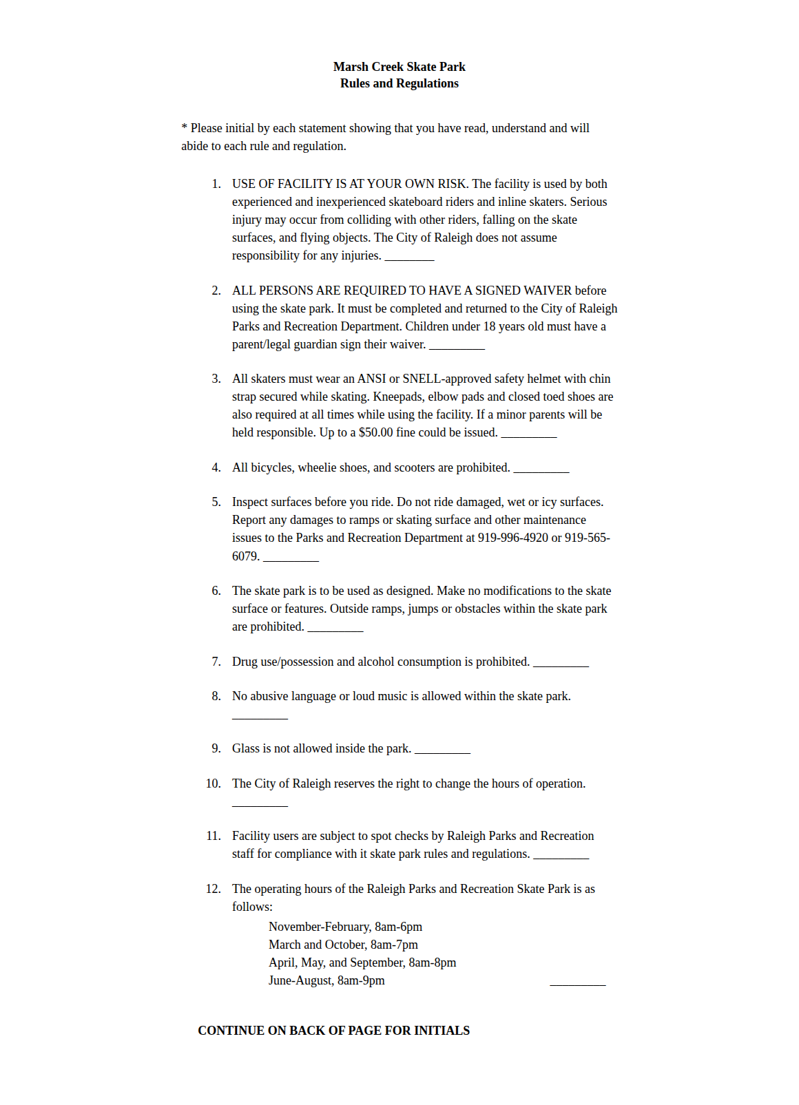Marsh Creek Skate Park
Rules and Regulations
* Please initial by each statement showing that you have read, understand and will abide to each rule and regulation.
USE OF FACILITY IS AT YOUR OWN RISK. The facility is used by both experienced and inexperienced skateboard riders and inline skaters. Serious injury may occur from colliding with other riders, falling on the skate surfaces, and flying objects. The City of Raleigh does not assume responsibility for any injuries. ________
ALL PERSONS ARE REQUIRED TO HAVE A SIGNED WAIVER before using the skate park. It must be completed and returned to the City of Raleigh Parks and Recreation Department. Children under 18 years old must have a parent/legal guardian sign their waiver. _________
All skaters must wear an ANSI or SNELL-approved safety helmet with chin strap secured while skating. Kneepads, elbow pads and closed toed shoes are also required at all times while using the facility. If a minor parents will be held responsible. Up to a $50.00 fine could be issued. _________
All bicycles, wheelie shoes, and scooters are prohibited. _________
Inspect surfaces before you ride. Do not ride damaged, wet or icy surfaces. Report any damages to ramps or skating surface and other maintenance issues to the Parks and Recreation Department at 919-996-4920 or 919-565-6079. _________
The skate park is to be used as designed. Make no modifications to the skate surface or features. Outside ramps, jumps or obstacles within the skate park are prohibited. _________
Drug use/possession and alcohol consumption is prohibited. _________
No abusive language or loud music is allowed within the skate park. _________
Glass is not allowed inside the park. _________
The City of Raleigh reserves the right to change the hours of operation. _________
Facility users are subject to spot checks by Raleigh Parks and Recreation staff for compliance with it skate park rules and regulations. _________
The operating hours of the Raleigh Parks and Recreation Skate Park is as follows:
November-February, 8am-6pm March and October, 8am-7pm April, May, and September, 8am-8pm June-August, 8am-9pm_________
CONTINUE ON BACK OF PAGE FOR INITIALS